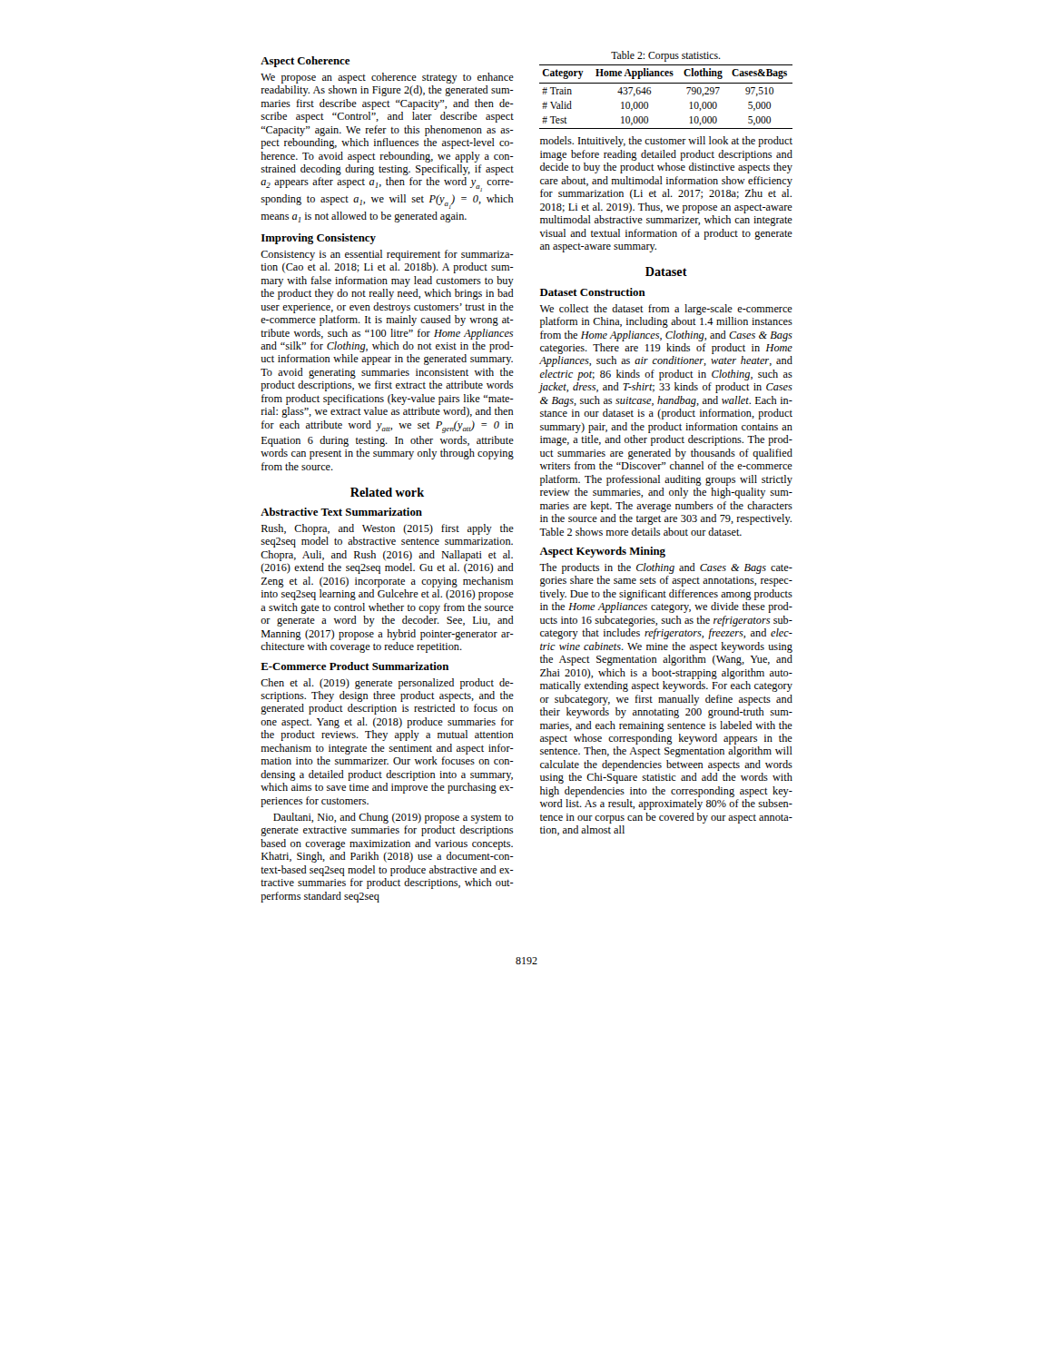Aspect Coherence
We propose an aspect coherence strategy to enhance readability. As shown in Figure 2(d), the generated summaries first describe aspect “Capacity”, and then describe aspect “Control”, and later describe aspect “Capacity” again. We refer to this phenomenon as aspect rebounding, which influences the aspect-level coherence. To avoid aspect rebounding, we apply a constrained decoding during testing. Specifically, if aspect a2 appears after aspect a1, then for the word ya1 corresponding to aspect a1, we will set P(ya1) = 0, which means a1 is not allowed to be generated again.
Improving Consistency
Consistency is an essential requirement for summarization (Cao et al. 2018; Li et al. 2018b). A product summary with false information may lead customers to buy the product they do not really need, which brings in bad user experience, or even destroys customers’ trust in the e-commerce platform. It is mainly caused by wrong attribute words, such as “100 litre” for Home Appliances and “silk” for Clothing, which do not exist in the product information while appear in the generated summary. To avoid generating summaries inconsistent with the product descriptions, we first extract the attribute words from product specifications (key-value pairs like “material: glass”, we extract value as attribute word), and then for each attribute word yatt, we set Pgen(yatt) = 0 in Equation 6 during testing. In other words, attribute words can present in the summary only through copying from the source.
Related work
Abstractive Text Summarization
Rush, Chopra, and Weston (2015) first apply the seq2seq model to abstractive sentence summarization. Chopra, Auli, and Rush (2016) and Nallapati et al. (2016) extend the seq2seq model. Gu et al. (2016) and Zeng et al. (2016) incorporate a copying mechanism into seq2seq learning and Gulcehre et al. (2016) propose a switch gate to control whether to copy from the source or generate a word by the decoder. See, Liu, and Manning (2017) propose a hybrid pointer-generator architecture with coverage to reduce repetition.
E-Commerce Product Summarization
Chen et al. (2019) generate personalized product descriptions. They design three product aspects, and the generated product description is restricted to focus on one aspect. Yang et al. (2018) produce summaries for the product reviews. They apply a mutual attention mechanism to integrate the sentiment and aspect information into the summarizer. Our work focuses on condensing a detailed product description into a summary, which aims to save time and improve the purchasing experiences for customers.
Daultani, Nio, and Chung (2019) propose a system to generate extractive summaries for product descriptions based on coverage maximization and various concepts. Khatri, Singh, and Parikh (2018) use a document-context-based seq2seq model to produce abstractive and extractive summaries for product descriptions, which outperforms standard seq2seq
Table 2: Corpus statistics.
| Category | Home Appliances | Clothing | Cases&Bags |
| --- | --- | --- | --- |
| # Train | 437,646 | 790,297 | 97,510 |
| # Valid | 10,000 | 10,000 | 5,000 |
| # Test | 10,000 | 10,000 | 5,000 |
models. Intuitively, the customer will look at the product image before reading detailed product descriptions and decide to buy the product whose distinctive aspects they care about, and multimodal information show efficiency for summarization (Li et al. 2017; 2018a; Zhu et al. 2018; Li et al. 2019). Thus, we propose an aspect-aware multimodal abstractive summarizer, which can integrate visual and textual information of a product to generate an aspect-aware summary.
Dataset
Dataset Construction
We collect the dataset from a large-scale e-commerce platform in China, including about 1.4 million instances from the Home Appliances, Clothing, and Cases & Bags categories. There are 119 kinds of product in Home Appliances, such as air conditioner, water heater, and electric pot; 86 kinds of product in Clothing, such as jacket, dress, and T-shirt; 33 kinds of product in Cases & Bags, such as suitcase, handbag, and wallet. Each instance in our dataset is a (product information, product summary) pair, and the product information contains an image, a title, and other product descriptions. The product summaries are generated by thousands of qualified writers from the “Discover” channel of the e-commerce platform. The professional auditing groups will strictly review the summaries, and only the high-quality summaries are kept. The average numbers of the characters in the source and the target are 303 and 79, respectively. Table 2 shows more details about our dataset.
Aspect Keywords Mining
The products in the Clothing and Cases & Bags categories share the same sets of aspect annotations, respectively. Due to the significant differences among products in the Home Appliances category, we divide these products into 16 subcategories, such as the refrigerators subcategory that includes refrigerators, freezers, and electric wine cabinets. We mine the aspect keywords using the Aspect Segmentation algorithm (Wang, Yue, and Zhai 2010), which is a boot-strapping algorithm automatically extending aspect keywords. For each category or subcategory, we first manually define aspects and their keywords by annotating 200 ground-truth summaries, and each remaining sentence is labeled with the aspect whose corresponding keyword appears in the sentence. Then, the Aspect Segmentation algorithm will calculate the dependencies between aspects and words using the Chi-Square statistic and add the words with high dependencies into the corresponding aspect keyword list. As a result, approximately 80% of the subsentence in our corpus can be covered by our aspect annotation, and almost all
8192